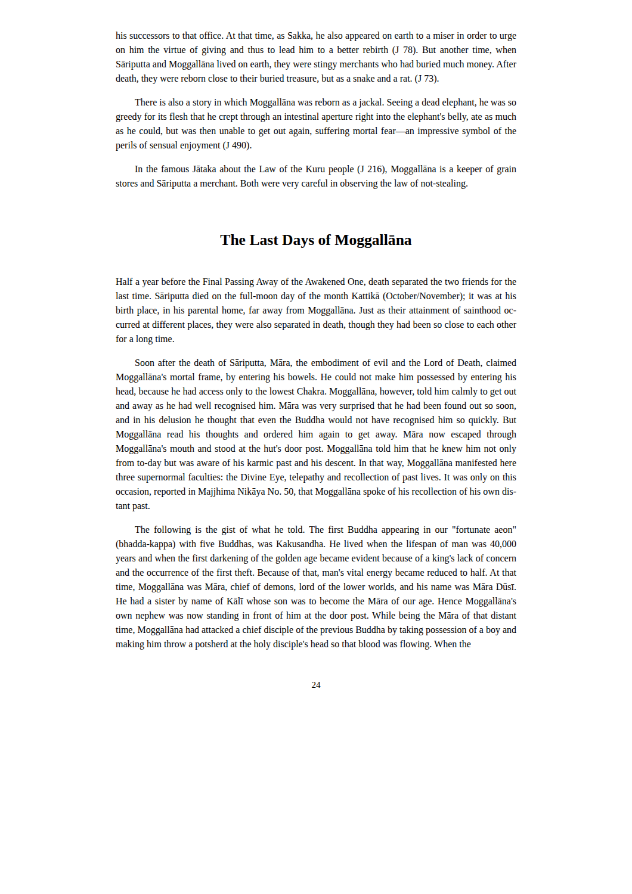his successors to that office. At that time, as Sakka, he also appeared on earth to a miser in order to urge on him the virtue of giving and thus to lead him to a better rebirth (J 78). But another time, when Sāriputta and Moggallāna lived on earth, they were stingy merchants who had buried much money. After death, they were reborn close to their buried treasure, but as a snake and a rat. (J 73).
There is also a story in which Moggallāna was reborn as a jackal. Seeing a dead elephant, he was so greedy for its flesh that he crept through an intestinal aperture right into the elephant's belly, ate as much as he could, but was then unable to get out again, suffering mortal fear—an impressive symbol of the perils of sensual enjoyment (J 490).
In the famous Jātaka about the Law of the Kuru people (J 216), Moggallāna is a keeper of grain stores and Sāriputta a merchant. Both were very careful in observing the law of not-stealing.
The Last Days of Moggallāna
Half a year before the Final Passing Away of the Awakened One, death separated the two friends for the last time. Sāriputta died on the full-moon day of the month Kattikā (October/November); it was at his birth place, in his parental home, far away from Moggallāna. Just as their attainment of sainthood occurred at different places, they were also separated in death, though they had been so close to each other for a long time.
Soon after the death of Sāriputta, Māra, the embodiment of evil and the Lord of Death, claimed Moggallāna's mortal frame, by entering his bowels. He could not make him possessed by entering his head, because he had access only to the lowest Chakra. Moggallāna, however, told him calmly to get out and away as he had well recognised him. Māra was very surprised that he had been found out so soon, and in his delusion he thought that even the Buddha would not have recognised him so quickly. But Moggallāna read his thoughts and ordered him again to get away. Māra now escaped through Moggallāna's mouth and stood at the hut's door post. Moggallāna told him that he knew him not only from to-day but was aware of his karmic past and his descent. In that way, Moggallāna manifested here three supernormal faculties: the Divine Eye, telepathy and recollection of past lives. It was only on this occasion, reported in Majjhima Nikāya No. 50, that Moggallāna spoke of his recollection of his own distant past.
The following is the gist of what he told. The first Buddha appearing in our "fortunate aeon" (bhadda-kappa) with five Buddhas, was Kakusandha. He lived when the lifespan of man was 40,000 years and when the first darkening of the golden age became evident because of a king's lack of concern and the occurrence of the first theft. Because of that, man's vital energy became reduced to half. At that time, Moggallāna was Māra, chief of demons, lord of the lower worlds, and his name was Māra Dūsī. He had a sister by name of Kālī whose son was to become the Māra of our age. Hence Moggallāna's own nephew was now standing in front of him at the door post. While being the Māra of that distant time, Moggallāna had attacked a chief disciple of the previous Buddha by taking possession of a boy and making him throw a potsherd at the holy disciple's head so that blood was flowing. When the
24